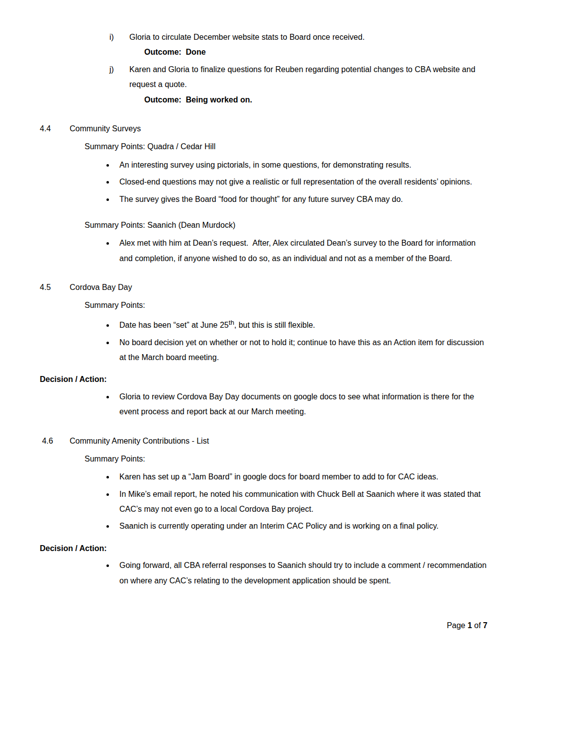i) Gloria to circulate December website stats to Board once received. Outcome: Done
j) Karen and Gloria to finalize questions for Reuben regarding potential changes to CBA website and request a quote. Outcome: Being worked on.
4.4 Community Surveys
Summary Points: Quadra / Cedar Hill
An interesting survey using pictorials, in some questions, for demonstrating results.
Closed-end questions may not give a realistic or full representation of the overall residents’ opinions.
The survey gives the Board “food for thought” for any future survey CBA may do.
Summary Points: Saanich (Dean Murdock)
Alex met with him at Dean’s request. After, Alex circulated Dean’s survey to the Board for information and completion, if anyone wished to do so, as an individual and not as a member of the Board.
4.5 Cordova Bay Day
Summary Points:
Date has been “set” at June 25th, but this is still flexible.
No board decision yet on whether or not to hold it; continue to have this as an Action item for discussion at the March board meeting.
Decision / Action:
Gloria to review Cordova Bay Day documents on google docs to see what information is there for the event process and report back at our March meeting.
4.6 Community Amenity Contributions - List
Summary Points:
Karen has set up a “Jam Board” in google docs for board member to add to for CAC ideas.
In Mike’s email report, he noted his communication with Chuck Bell at Saanich where it was stated that CAC’s may not even go to a local Cordova Bay project.
Saanich is currently operating under an Interim CAC Policy and is working on a final policy.
Decision / Action:
Going forward, all CBA referral responses to Saanich should try to include a comment / recommendation on where any CAC’s relating to the development application should be spent.
Page 1 of 7